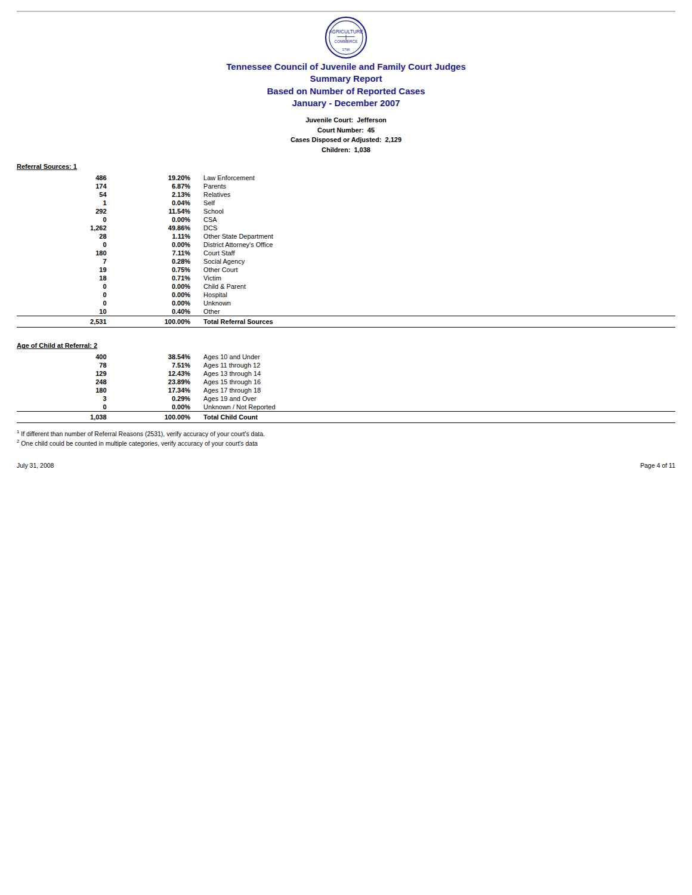AGRICULTURE COMMERCE 1796
Tennessee Council of Juvenile and Family Court Judges
Summary Report
Based on Number of Reported Cases
January - December 2007
Juvenile Court: Jefferson
Court Number: 45
Cases Disposed or Adjusted: 2,129
Children: 1,038
Referral Sources: 1
| 486 | 19.20% | Law Enforcement |
| 174 | 6.87% | Parents |
| 54 | 2.13% | Relatives |
| 1 | 0.04% | Self |
| 292 | 11.54% | School |
| 0 | 0.00% | CSA |
| 1,262 | 49.86% | DCS |
| 28 | 1.11% | Other State Department |
| 0 | 0.00% | District Attorney's Office |
| 180 | 7.11% | Court Staff |
| 7 | 0.28% | Social Agency |
| 19 | 0.75% | Other Court |
| 18 | 0.71% | Victim |
| 0 | 0.00% | Child & Parent |
| 0 | 0.00% | Hospital |
| 0 | 0.00% | Unknown |
| 10 | 0.40% | Other |
| 2,531 | 100.00% | Total Referral Sources |
Age of Child at Referral: 2
| 400 | 38.54% | Ages 10 and Under |
| 78 | 7.51% | Ages 11 through 12 |
| 129 | 12.43% | Ages 13 through 14 |
| 248 | 23.89% | Ages 15 through 16 |
| 180 | 17.34% | Ages 17 through 18 |
| 3 | 0.29% | Ages 19 and Over |
| 0 | 0.00% | Unknown / Not Reported |
| 1,038 | 100.00% | Total Child Count |
1 If different than number of Referral Reasons (2531), verify accuracy of your court's data.
2 One child could be counted in multiple categories, verify accuracy of your court's data
July 31, 2008
Page 4 of 11